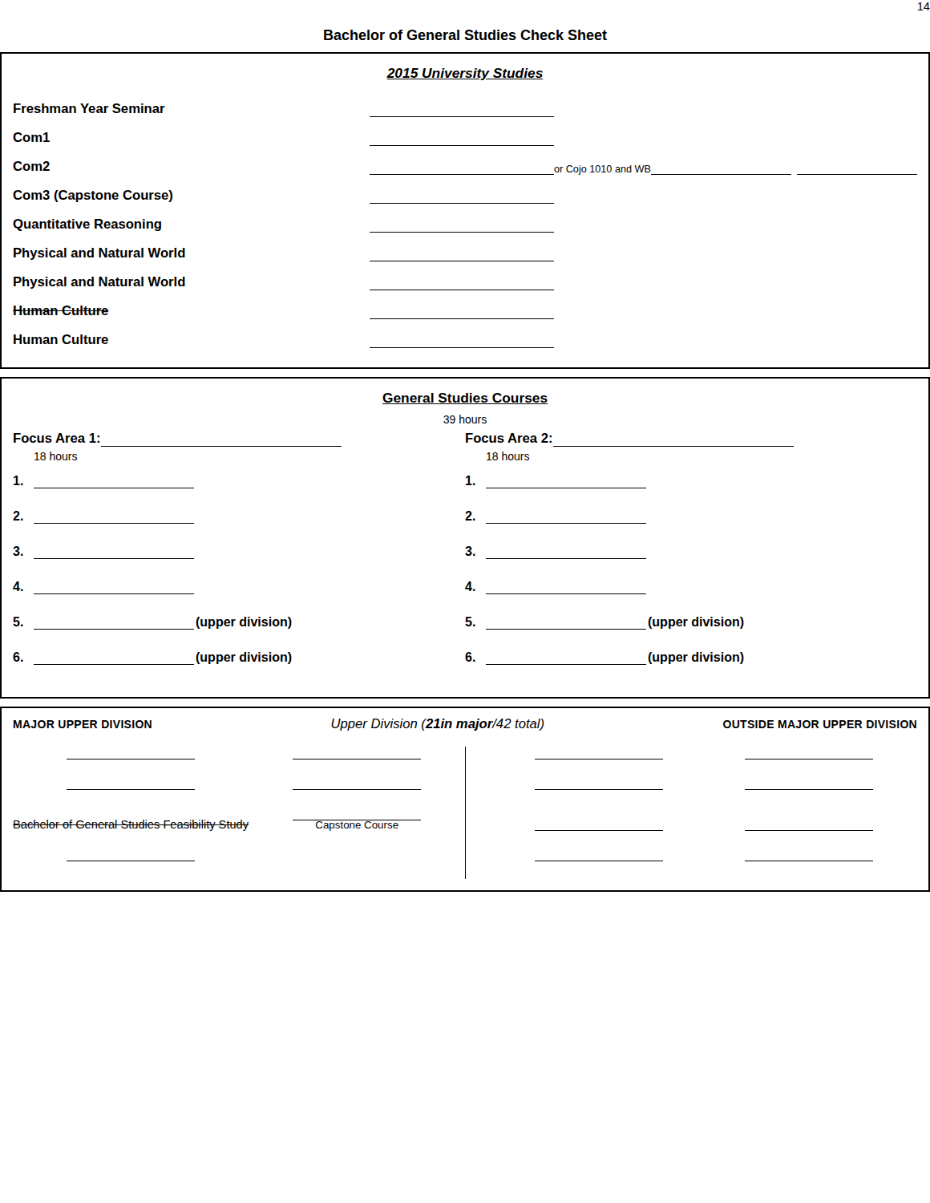14
Bachelor of General Studies Check Sheet
2015 University Studies
| Freshman Year Seminar | | |
| Com1 | | |
| Com2 | | or Cojo 1010 and WB |
| Com3 (Capstone Course) | | |
| Quantitative Reasoning | | |
| Physical and Natural World | | |
| Physical and Natural World | | |
| Human Culture | | |
| Human Culture | | |
General Studies Courses
39 hours
| Focus Area 1: 18 hours 1. 2. 3. 4. 5. (upper division) 6. (upper division) | Focus Area 2: 18 hours 1. 2. 3. 4. 5. (upper division) 6. (upper division) |
MAJOR UPPER DIVISION
Upper Division (21in major/42 total)
OUTSIDE MAJOR UPPER DIVISION
| Bachelor of General Studies Feasibility Study | Capstone Course | | | |